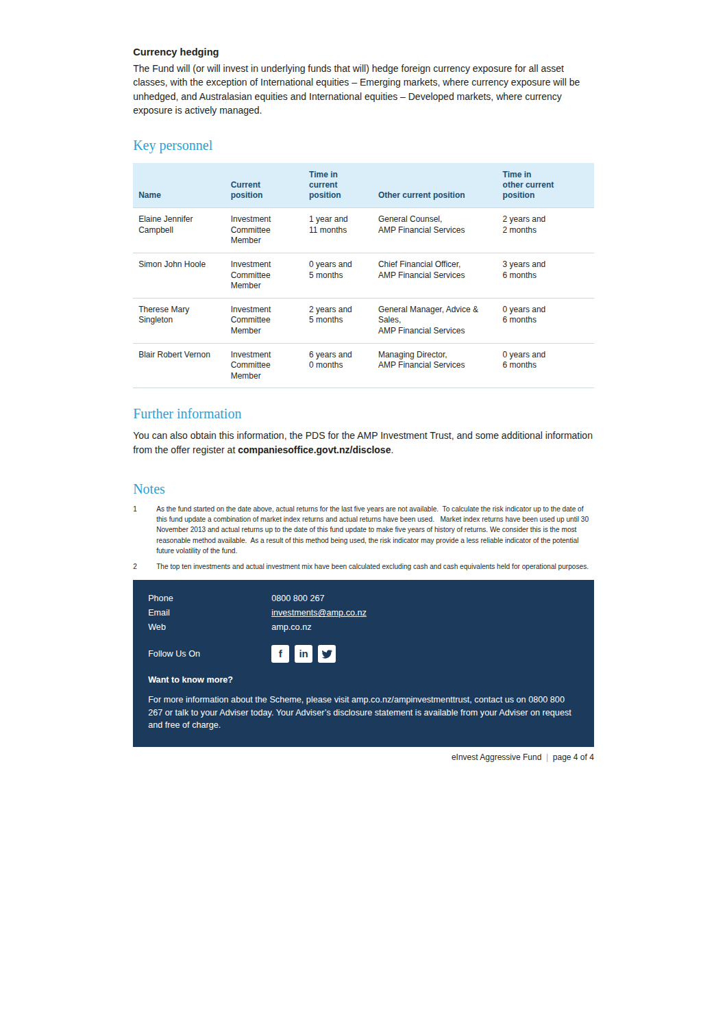Currency hedging
The Fund will (or will invest in underlying funds that will) hedge foreign currency exposure for all asset classes, with the exception of International equities – Emerging markets, where currency exposure will be unhedged, and Australasian equities and International equities – Developed markets, where currency exposure is actively managed.
Key personnel
| Name | Current position | Time in current position | Other current position | Time in other current position |
| --- | --- | --- | --- | --- |
| Elaine Jennifer Campbell | Investment Committee Member | 1 year and 11 months | General Counsel, AMP Financial Services | 2 years and 2 months |
| Simon John Hoole | Investment Committee Member | 0 years and 5 months | Chief Financial Officer, AMP Financial Services | 3 years and 6 months |
| Therese Mary Singleton | Investment Committee Member | 2 years and 5 months | General Manager, Advice & Sales, AMP Financial Services | 0 years and 6 months |
| Blair Robert Vernon | Investment Committee Member | 6 years and 0 months | Managing Director, AMP Financial Services | 0 years and 6 months |
Further information
You can also obtain this information, the PDS for the AMP Investment Trust, and some additional information from the offer register at companiesoffice.govt.nz/disclose.
Notes
1
As the fund started on the date above, actual returns for the last five years are not available. To calculate the risk indicator up to the date of this fund update a combination of market index returns and actual returns have been used. Market index returns have been used up until 30 November 2013 and actual returns up to the date of this fund update to make five years of history of returns. We consider this is the most reasonable method available. As a result of this method being used, the risk indicator may provide a less reliable indicator of the potential future volatility of the fund.
2
The top ten investments and actual investment mix have been calculated excluding cash and cash equivalents held for operational purposes.
| Phone | 0800 800 267 |
| Email | investments@amp.co.nz |
| Web | amp.co.nz |
Follow Us On
f
in
Want to know more?
For more information about the Scheme, please visit amp.co.nz/ampinvestmenttrust, contact us on 0800 800 267 or talk to your Adviser today. Your Adviser’s disclosure statement is available from your Adviser on request and free of charge.
eInvest Aggressive Fund | page 4 of 4